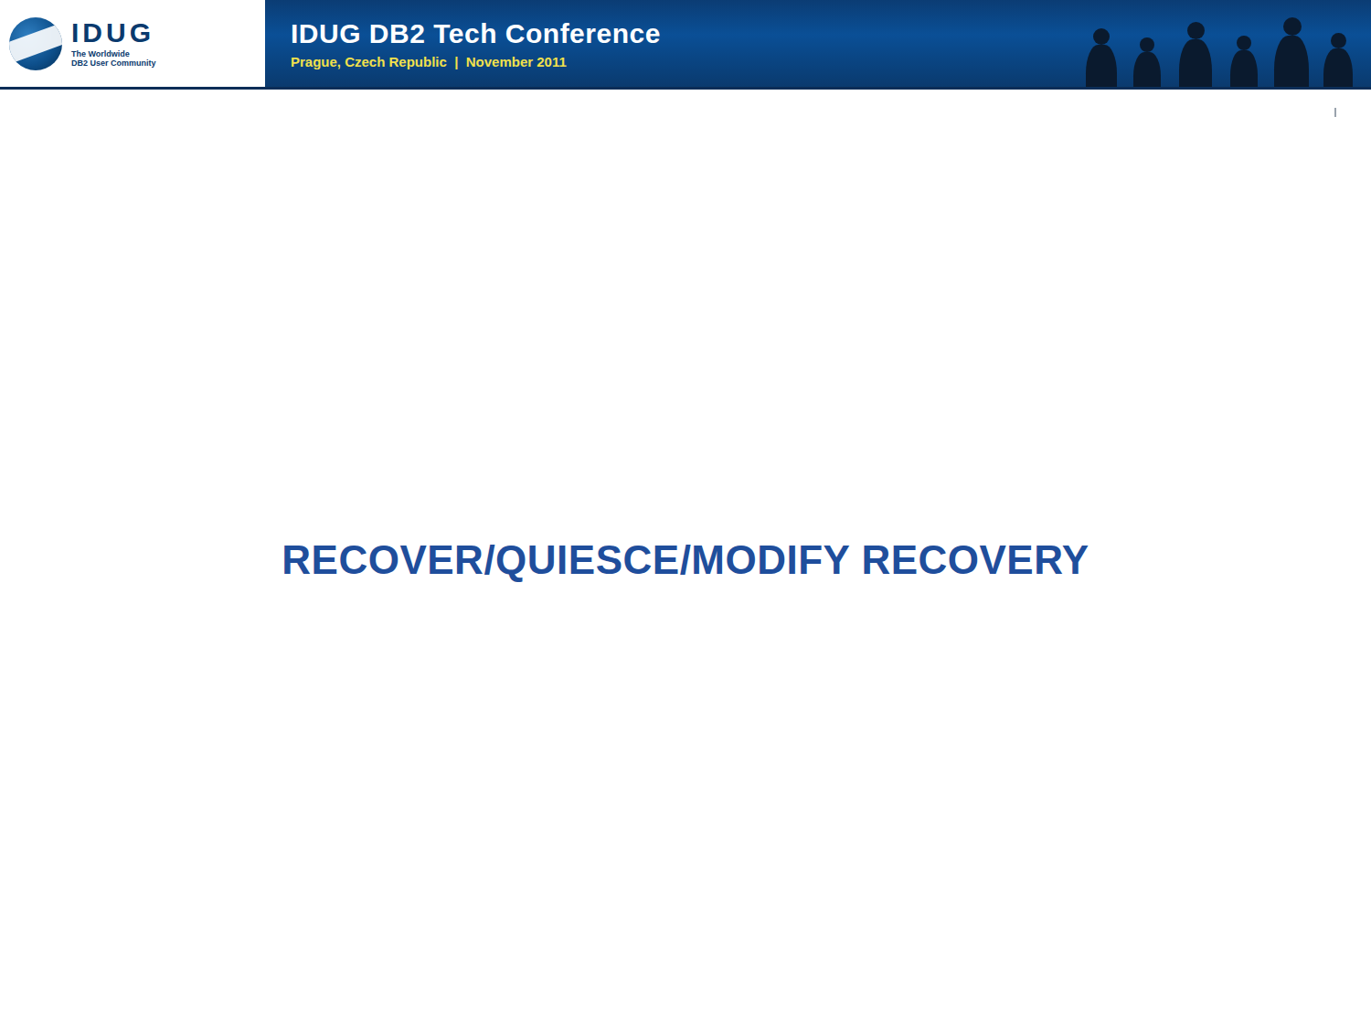IDUG The Worldwide
DB2 User Community
IDUG DB2 Tech Conference
Prague, Czech Republic | November 2011
RECOVER/QUIESCE/MODIFY RECOVERY